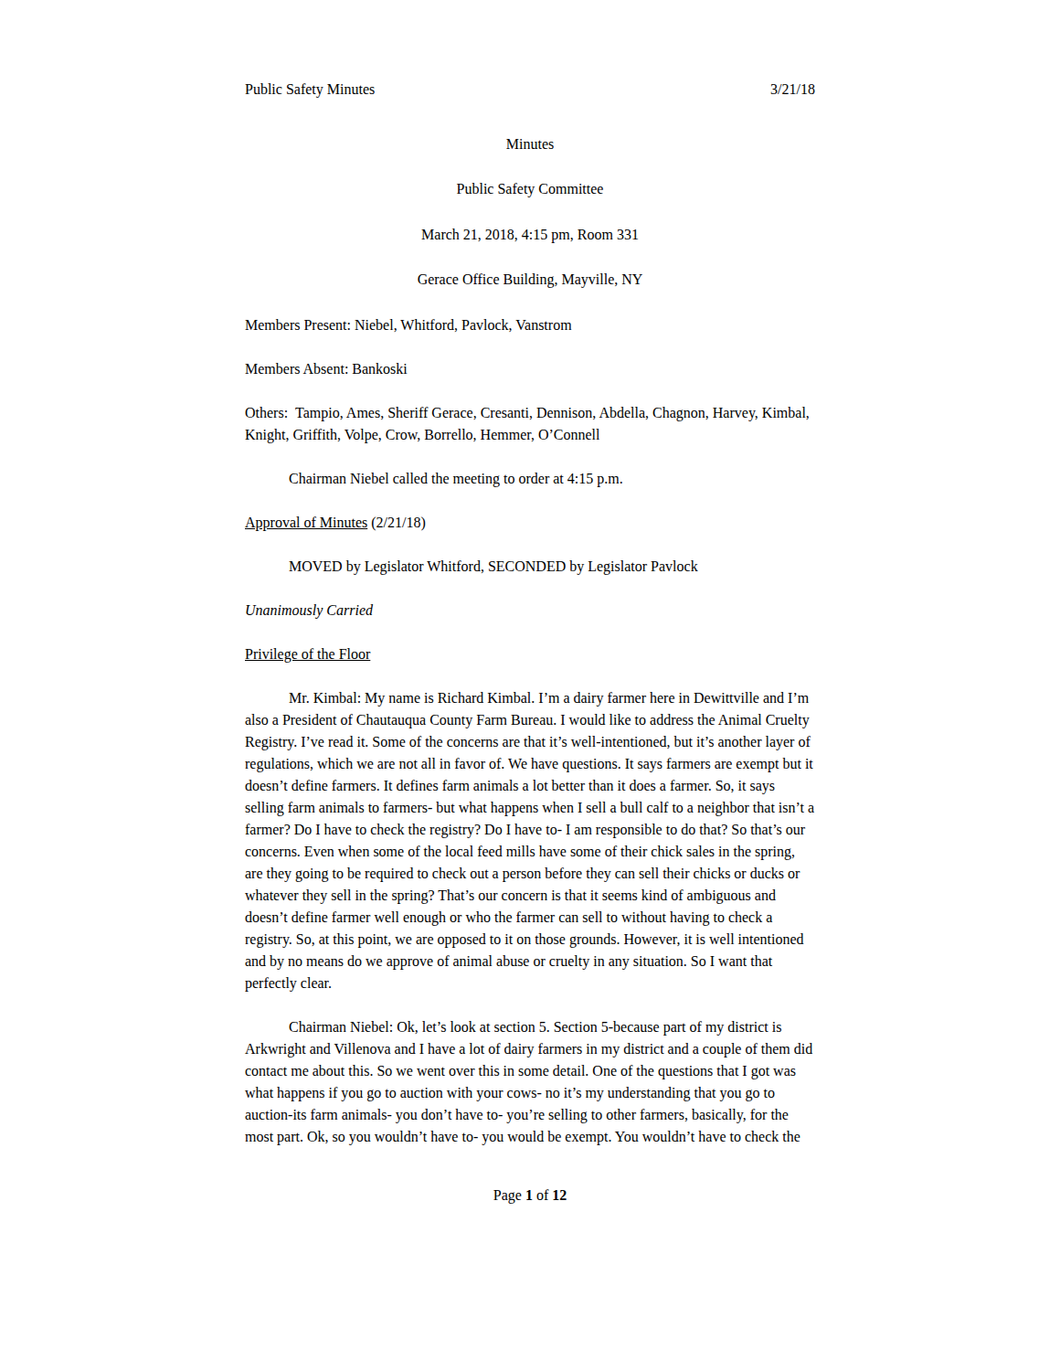Public Safety Minutes
3/21/18
Minutes
Public Safety Committee
March 21, 2018, 4:15 pm, Room 331
Gerace Office Building, Mayville, NY
Members Present: Niebel, Whitford, Pavlock, Vanstrom
Members Absent: Bankoski
Others: Tampio, Ames, Sheriff Gerace, Cresanti, Dennison, Abdella, Chagnon, Harvey, Kimbal, Knight, Griffith, Volpe, Crow, Borrello, Hemmer, O’Connell
Chairman Niebel called the meeting to order at 4:15 p.m.
Approval of Minutes (2/21/18)
MOVED by Legislator Whitford, SECONDED by Legislator Pavlock
Unanimously Carried
Privilege of the Floor
Mr. Kimbal: My name is Richard Kimbal. I’m a dairy farmer here in Dewittville and I’m also a President of Chautauqua County Farm Bureau. I would like to address the Animal Cruelty Registry. I’ve read it. Some of the concerns are that it’s well-intentioned, but it’s another layer of regulations, which we are not all in favor of. We have questions. It says farmers are exempt but it doesn’t define farmers. It defines farm animals a lot better than it does a farmer. So, it says selling farm animals to farmers- but what happens when I sell a bull calf to a neighbor that isn’t a farmer? Do I have to check the registry? Do I have to- I am responsible to do that? So that’s our concerns. Even when some of the local feed mills have some of their chick sales in the spring, are they going to be required to check out a person before they can sell their chicks or ducks or whatever they sell in the spring? That’s our concern is that it seems kind of ambiguous and doesn’t define farmer well enough or who the farmer can sell to without having to check a registry. So, at this point, we are opposed to it on those grounds. However, it is well intentioned and by no means do we approve of animal abuse or cruelty in any situation. So I want that perfectly clear.
Chairman Niebel: Ok, let’s look at section 5. Section 5-because part of my district is Arkwright and Villenova and I have a lot of dairy farmers in my district and a couple of them did contact me about this. So we went over this in some detail. One of the questions that I got was what happens if you go to auction with your cows- no it’s my understanding that you go to auction-its farm animals- you don’t have to- you’re selling to other farmers, basically, for the most part. Ok, so you wouldn’t have to- you would be exempt. You wouldn’t have to check the
Page 1 of 12